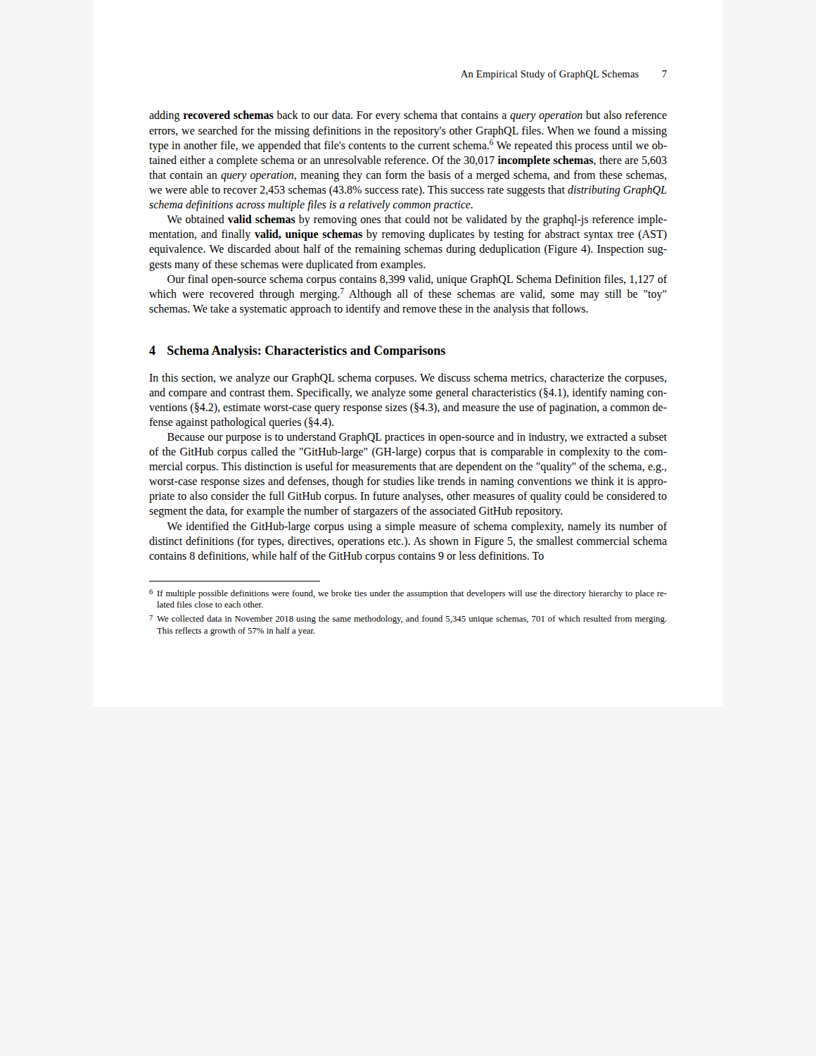An Empirical Study of GraphQL Schemas 7
adding recovered schemas back to our data. For every schema that contains a query operation but also reference errors, we searched for the missing definitions in the repository's other GraphQL files. When we found a missing type in another file, we appended that file's contents to the current schema.6 We repeated this process until we obtained either a complete schema or an unresolvable reference. Of the 30,017 incomplete schemas, there are 5,603 that contain an query operation, meaning they can form the basis of a merged schema, and from these schemas, we were able to recover 2,453 schemas (43.8% success rate). This success rate suggests that distributing GraphQL schema definitions across multiple files is a relatively common practice.
We obtained valid schemas by removing ones that could not be validated by the graphql-js reference implementation, and finally valid, unique schemas by removing duplicates by testing for abstract syntax tree (AST) equivalence. We discarded about half of the remaining schemas during deduplication (Figure 4). Inspection suggests many of these schemas were duplicated from examples.
Our final open-source schema corpus contains 8,399 valid, unique GraphQL Schema Definition files, 1,127 of which were recovered through merging.7 Although all of these schemas are valid, some may still be "toy" schemas. We take a systematic approach to identify and remove these in the analysis that follows.
4 Schema Analysis: Characteristics and Comparisons
In this section, we analyze our GraphQL schema corpuses. We discuss schema metrics, characterize the corpuses, and compare and contrast them. Specifically, we analyze some general characteristics (§4.1), identify naming conventions (§4.2), estimate worst-case query response sizes (§4.3), and measure the use of pagination, a common defense against pathological queries (§4.4).
Because our purpose is to understand GraphQL practices in open-source and in industry, we extracted a subset of the GitHub corpus called the "GitHub-large" (GH-large) corpus that is comparable in complexity to the commercial corpus. This distinction is useful for measurements that are dependent on the "quality" of the schema, e.g., worst-case response sizes and defenses, though for studies like trends in naming conventions we think it is appropriate to also consider the full GitHub corpus. In future analyses, other measures of quality could be considered to segment the data, for example the number of stargazers of the associated GitHub repository.
We identified the GitHub-large corpus using a simple measure of schema complexity, namely its number of distinct definitions (for types, directives, operations etc.). As shown in Figure 5, the smallest commercial schema contains 8 definitions, while half of the GitHub corpus contains 9 or less definitions. To
6
If multiple possible definitions were found, we broke ties under the assumption that developers will use the directory hierarchy to place related files close to each other.
7
We collected data in November 2018 using the same methodology, and found 5,345 unique schemas, 701 of which resulted from merging. This reflects a growth of 57% in half a year.